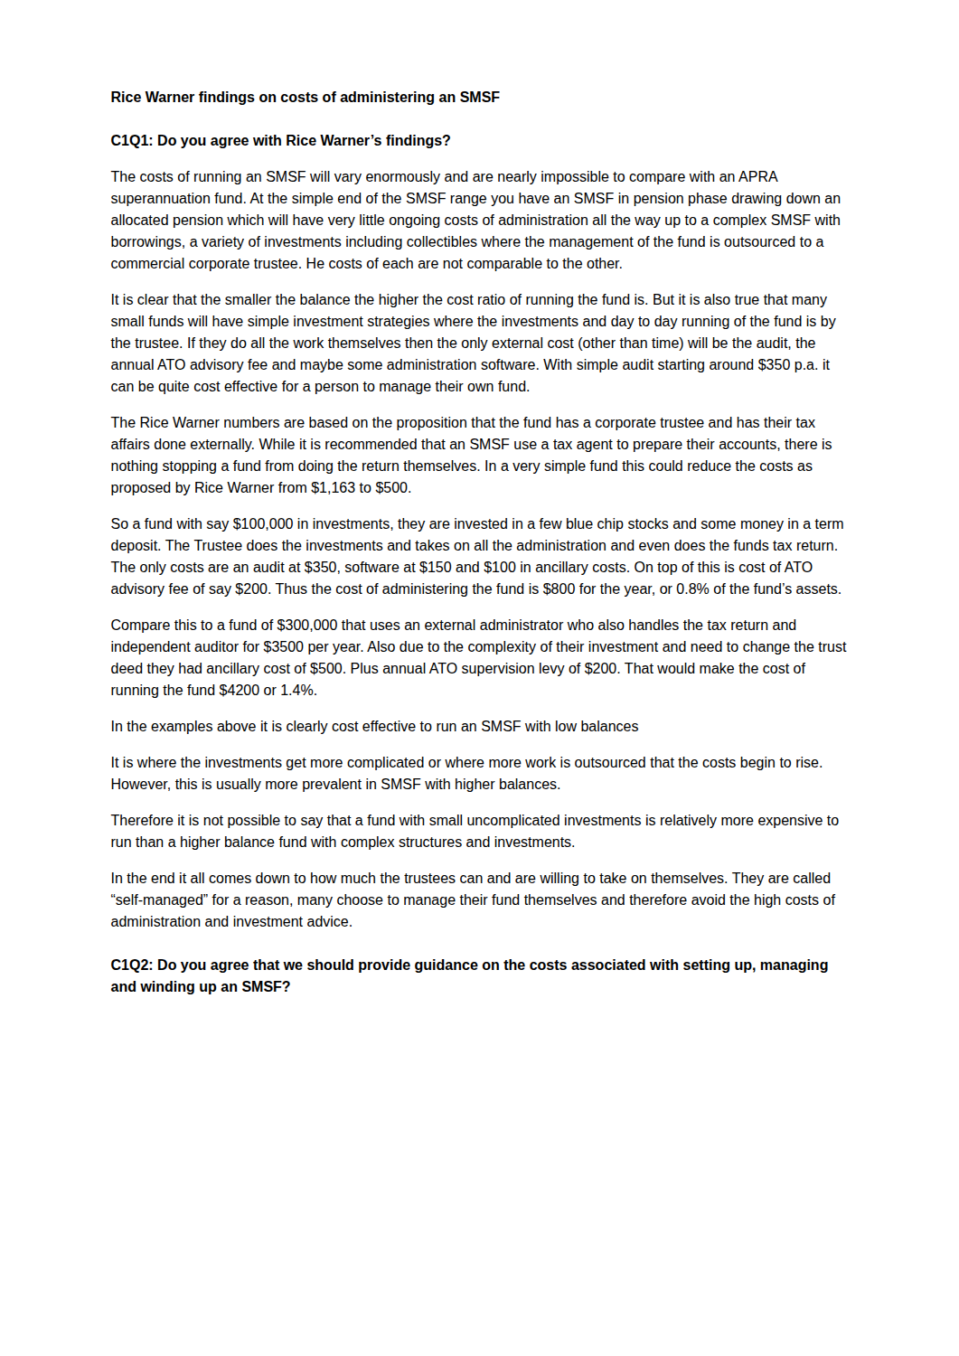Rice Warner findings on costs of administering an SMSF
C1Q1: Do you agree with Rice Warner’s findings?
The costs of running an SMSF will vary enormously and are nearly impossible to compare with an APRA superannuation fund. At the simple end of the SMSF range you have an SMSF in pension phase drawing down an allocated pension which will have very little ongoing costs of administration all the way up to a complex SMSF with borrowings, a variety of investments including collectibles where the management of the fund is outsourced to a commercial corporate trustee. He costs of each are not comparable to the other.
It is clear that the smaller the balance the higher the cost ratio of running the fund is. But it is also true that many small funds will have simple investment strategies where the investments and day to day running of the fund is by the trustee. If they do all the work themselves then the only external cost (other than time) will be the audit, the annual ATO advisory fee and maybe some administration software. With simple audit starting around $350 p.a. it can be quite cost effective for a person to manage their own fund.
The Rice Warner numbers are based on the proposition that the fund has a corporate trustee and has their tax affairs done externally. While it is recommended that an SMSF use a tax agent to prepare their accounts, there is nothing stopping a fund from doing the return themselves. In a very simple fund this could reduce the costs as proposed by Rice Warner from $1,163 to $500.
So a fund with say $100,000 in investments, they are invested in a few blue chip stocks and some money in a term deposit. The Trustee does the investments and takes on all the administration and even does the funds tax return. The only costs are an audit at $350, software at $150 and $100 in ancillary costs. On top of this is cost of ATO advisory fee of say $200. Thus the cost of administering the fund is $800 for the year, or 0.8% of the fund’s assets.
Compare this to a fund of $300,000 that uses an external administrator who also handles the tax return and independent auditor for $3500 per year. Also due to the complexity of their investment and need to change the trust deed they had ancillary cost of $500. Plus annual ATO supervision levy of $200. That would make the cost of running the fund $4200 or 1.4%.
In the examples above it is clearly cost effective to run an SMSF with low balances
It is where the investments get more complicated or where more work is outsourced that the costs begin to rise. However, this is usually more prevalent in SMSF with higher balances.
Therefore it is not possible to say that a fund with small uncomplicated investments is relatively more expensive to run than a higher balance fund with complex structures and investments.
In the end it all comes down to how much the trustees can and are willing to take on themselves. They are called “self-managed” for a reason, many choose to manage their fund themselves and therefore avoid the high costs of administration and investment advice.
C1Q2: Do you agree that we should provide guidance on the costs associated with setting up, managing and winding up an SMSF?